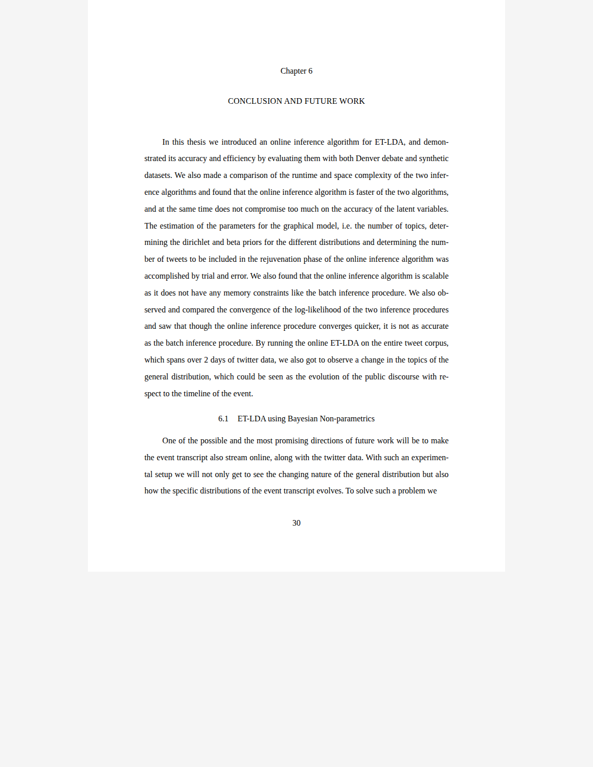Chapter 6
CONCLUSION AND FUTURE WORK
In this thesis we introduced an online inference algorithm for ET-LDA, and demonstrated its accuracy and efficiency by evaluating them with both Denver debate and synthetic datasets. We also made a comparison of the runtime and space complexity of the two inference algorithms and found that the online inference algorithm is faster of the two algorithms, and at the same time does not compromise too much on the accuracy of the latent variables. The estimation of the parameters for the graphical model, i.e. the number of topics, determining the dirichlet and beta priors for the different distributions and determining the number of tweets to be included in the rejuvenation phase of the online inference algorithm was accomplished by trial and error. We also found that the online inference algorithm is scalable as it does not have any memory constraints like the batch inference procedure. We also observed and compared the convergence of the log-likelihood of the two inference procedures and saw that though the online inference procedure converges quicker, it is not as accurate as the batch inference procedure. By running the online ET-LDA on the entire tweet corpus, which spans over 2 days of twitter data, we also got to observe a change in the topics of the general distribution, which could be seen as the evolution of the public discourse with respect to the timeline of the event.
6.1 ET-LDA using Bayesian Non-parametrics
One of the possible and the most promising directions of future work will be to make the event transcript also stream online, along with the twitter data. With such an experimental setup we will not only get to see the changing nature of the general distribution but also how the specific distributions of the event transcript evolves. To solve such a problem we
30